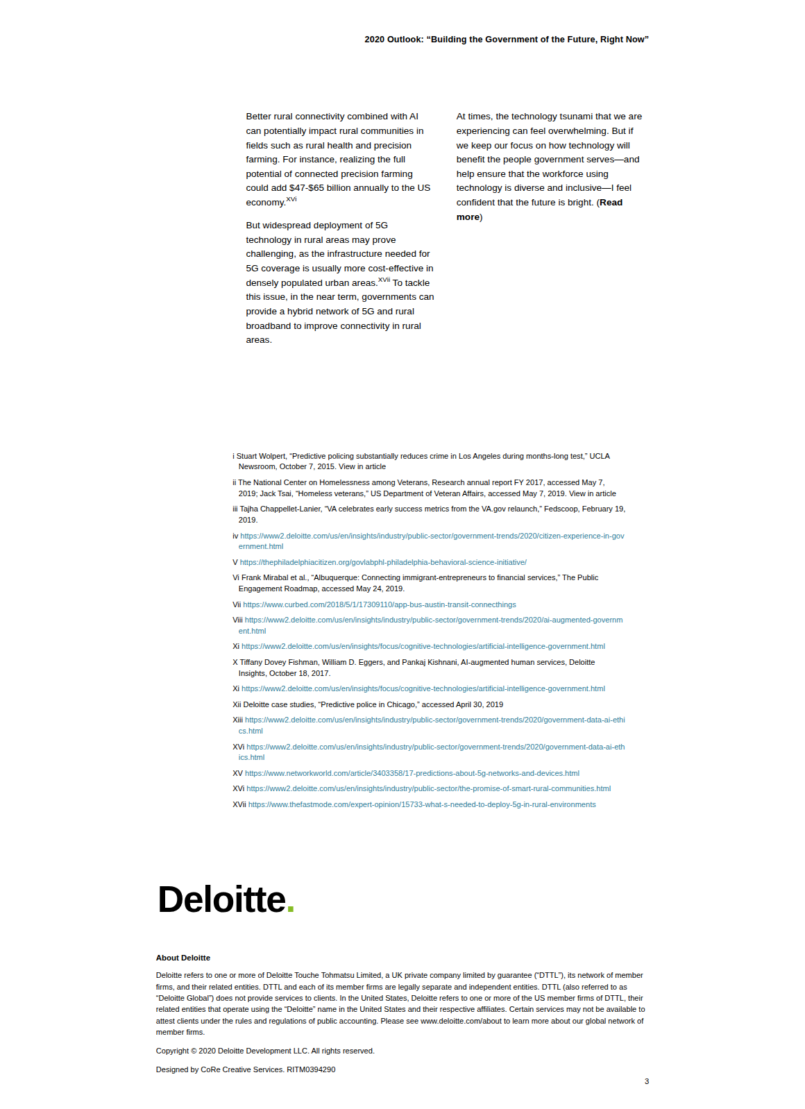2020 Outlook: “Building the Government of the Future, Right Now”
Better rural connectivity combined with AI can potentially impact rural communities in fields such as rural health and precision farming. For instance, realizing the full potential of connected precision farming could add $47-$65 billion annually to the US economy.XVi
But widespread deployment of 5G technology in rural areas may prove challenging, as the infrastructure needed for 5G coverage is usually more cost-effective in densely populated urban areas.XVii To tackle this issue, in the near term, governments can provide a hybrid network of 5G and rural broadband to improve connectivity in rural areas.
At times, the technology tsunami that we are experiencing can feel overwhelming. But if we keep our focus on how technology will benefit the people government serves—and help ensure that the workforce using technology is diverse and inclusive—I feel confident that the future is bright. (Read more)
i Stuart Wolpert, “Predictive policing substantially reduces crime in Los Angeles during months-long test,” UCLA Newsroom, October 7, 2015. View in article
ii The National Center on Homelessness among Veterans, Research annual report FY 2017, accessed May 7, 2019; Jack Tsai, “Homeless veterans,” US Department of Veteran Affairs, accessed May 7, 2019. View in article
iii Tajha Chappellet-Lanier, “VA celebrates early success metrics from the VA.gov relaunch,” Fedscoop, February 19, 2019.
iv https://www2.deloitte.com/us/en/insights/industry/public-sector/government-trends/2020/citizen-experience-in-government.html
V https://thephiladelphiacitizen.org/govlabphl-philadelphia-behavioral-science-initiative/
Vi Frank Mirabal et al., “Albuquerque: Connecting immigrant-entrepreneurs to financial services,” The Public Engagement Roadmap, accessed May 24, 2019.
Vii https://www.curbed.com/2018/5/1/17309110/app-bus-austin-transit-connecthings
Viii https://www2.deloitte.com/us/en/insights/industry/public-sector/government-trends/2020/ai-augmented-government.html
Xi https://www2.deloitte.com/us/en/insights/focus/cognitive-technologies/artificial-intelligence-government.html
X Tiffany Dovey Fishman, William D. Eggers, and Pankaj Kishnani, AI-augmented human services, Deloitte Insights, October 18, 2017.
Xi https://www2.deloitte.com/us/en/insights/focus/cognitive-technologies/artificial-intelligence-government.html
Xii Deloitte case studies, “Predictive police in Chicago,” accessed April 30, 2019
Xiii https://www2.deloitte.com/us/en/insights/industry/public-sector/government-trends/2020/government-data-ai-ethics.html
XVi https://www2.deloitte.com/us/en/insights/industry/public-sector/government-trends/2020/government-data-ai-ethics.html
XV https://www.networkworld.com/article/3403358/17-predictions-about-5g-networks-and-devices.html
XVi https://www2.deloitte.com/us/en/insights/industry/public-sector/the-promise-of-smart-rural-communities.html
XVii https://www.thefastmode.com/expert-opinion/15733-what-s-needed-to-deploy-5g-in-rural-environments
Deloitte.
About Deloitte
Deloitte refers to one or more of Deloitte Touche Tohmatsu Limited, a UK private company limited by guarantee (“DTTL”), its network of member firms, and their related entities. DTTL and each of its member firms are legally separate and independent entities. DTTL (also referred to as “Deloitte Global”) does not provide services to clients. In the United States, Deloitte refers to one or more of the US member firms of DTTL, their related entities that operate using the “Deloitte” name in the United States and their respective affiliates. Certain services may not be available to attest clients under the rules and regulations of public accounting. Please see www.deloitte.com/about to learn more about our global network of member firms.
Copyright © 2020 Deloitte Development LLC. All rights reserved.
Designed by CoRe Creative Services. RITM0394290
3